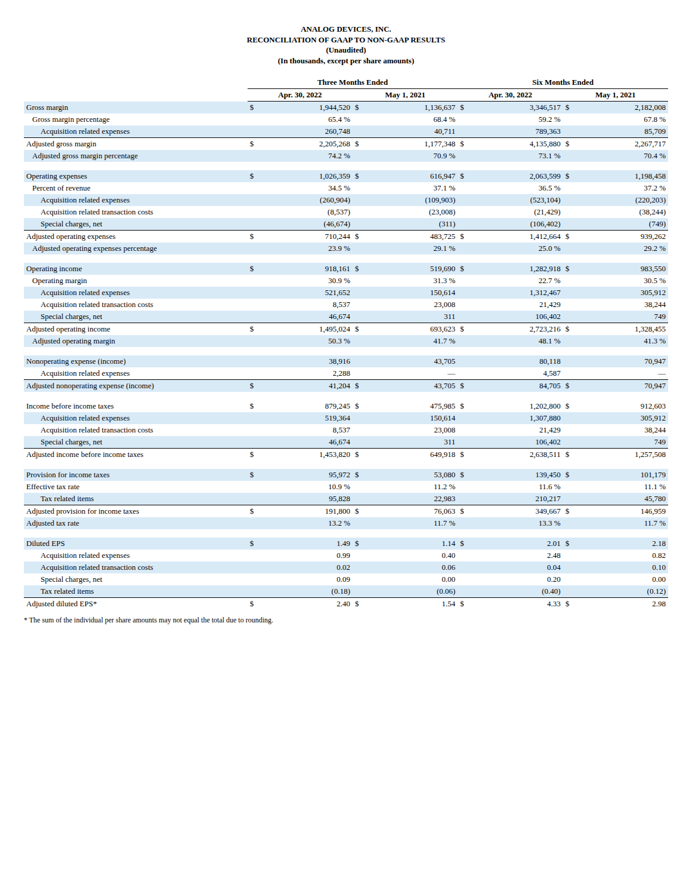ANALOG DEVICES, INC.
RECONCILIATION OF GAAP TO NON-GAAP RESULTS
(Unaudited)
(In thousands, except per share amounts)
| | Three Months Ended | Six Months Ended |
| --- | --- | --- |
| | Apr. 30, 2022 | May 1, 2021 | Apr. 30, 2022 | May 1, 2021 |
| Gross margin | $ | 1,944,520 | $ | 1,136,637 | $ | 3,346,517 | $ | 2,182,008 |
| Gross margin percentage | | 65.4 % | | 68.4 % | | 59.2 % | | 67.8 % |
| Acquisition related expenses | | 260,748 | | 40,711 | | 789,363 | | 85,709 |
| Adjusted gross margin | $ | 2,205,268 | $ | 1,177,348 | $ | 4,135,880 | $ | 2,267,717 |
| Adjusted gross margin percentage | | 74.2 % | | 70.9 % | | 73.1 % | | 70.4 % |
| Operating expenses | $ | 1,026,359 | $ | 616,947 | $ | 2,063,599 | $ | 1,198,458 |
| Percent of revenue | | 34.5 % | | 37.1 % | | 36.5 % | | 37.2 % |
| Acquisition related expenses | | (260,904) | | (109,903) | | (523,104) | | (220,203) |
| Acquisition related transaction costs | | (8,537) | | (23,008) | | (21,429) | | (38,244) |
| Special charges, net | | (46,674) | | (311) | | (106,402) | | (749) |
| Adjusted operating expenses | $ | 710,244 | $ | 483,725 | $ | 1,412,664 | $ | 939,262 |
| Adjusted operating expenses percentage | | 23.9 % | | 29.1 % | | 25.0 % | | 29.2 % |
| Operating income | $ | 918,161 | $ | 519,690 | $ | 1,282,918 | $ | 983,550 |
| Operating margin | | 30.9 % | | 31.3 % | | 22.7 % | | 30.5 % |
| Acquisition related expenses | | 521,652 | | 150,614 | | 1,312,467 | | 305,912 |
| Acquisition related transaction costs | | 8,537 | | 23,008 | | 21,429 | | 38,244 |
| Special charges, net | | 46,674 | | 311 | | 106,402 | | 749 |
| Adjusted operating income | $ | 1,495,024 | $ | 693,623 | $ | 2,723,216 | $ | 1,328,455 |
| Adjusted operating margin | | 50.3 % | | 41.7 % | | 48.1 % | | 41.3 % |
| Nonoperating expense (income) | | 38,916 | | 43,705 | | 80,118 | | 70,947 |
| Acquisition related expenses | | 2,288 | | — | | 4,587 | | — |
| Adjusted nonoperating expense (income) | $ | 41,204 | $ | 43,705 | $ | 84,705 | $ | 70,947 |
| Income before income taxes | $ | 879,245 | $ | 475,985 | $ | 1,202,800 | $ | 912,603 |
| Acquisition related expenses | | 519,364 | | 150,614 | | 1,307,880 | | 305,912 |
| Acquisition related transaction costs | | 8,537 | | 23,008 | | 21,429 | | 38,244 |
| Special charges, net | | 46,674 | | 311 | | 106,402 | | 749 |
| Adjusted income before income taxes | $ | 1,453,820 | $ | 649,918 | $ | 2,638,511 | $ | 1,257,508 |
| Provision for income taxes | $ | 95,972 | $ | 53,080 | $ | 139,450 | $ | 101,179 |
| Effective tax rate | | 10.9 % | | 11.2 % | | 11.6 % | | 11.1 % |
| Tax related items | | 95,828 | | 22,983 | | 210,217 | | 45,780 |
| Adjusted provision for income taxes | $ | 191,800 | $ | 76,063 | $ | 349,667 | $ | 146,959 |
| Adjusted tax rate | | 13.2 % | | 11.7 % | | 13.3 % | | 11.7 % |
| Diluted EPS | $ | 1.49 | $ | 1.14 | $ | 2.01 | $ | 2.18 |
| Acquisition related expenses | | 0.99 | | 0.40 | | 2.48 | | 0.82 |
| Acquisition related transaction costs | | 0.02 | | 0.06 | | 0.04 | | 0.10 |
| Special charges, net | | 0.09 | | 0.00 | | 0.20 | | 0.00 |
| Tax related items | | (0.18) | | (0.06) | | (0.40) | | (0.12) |
| Adjusted diluted EPS* | $ | 2.40 | $ | 1.54 | $ | 4.33 | $ | 2.98 |
* The sum of the individual per share amounts may not equal the total due to rounding.